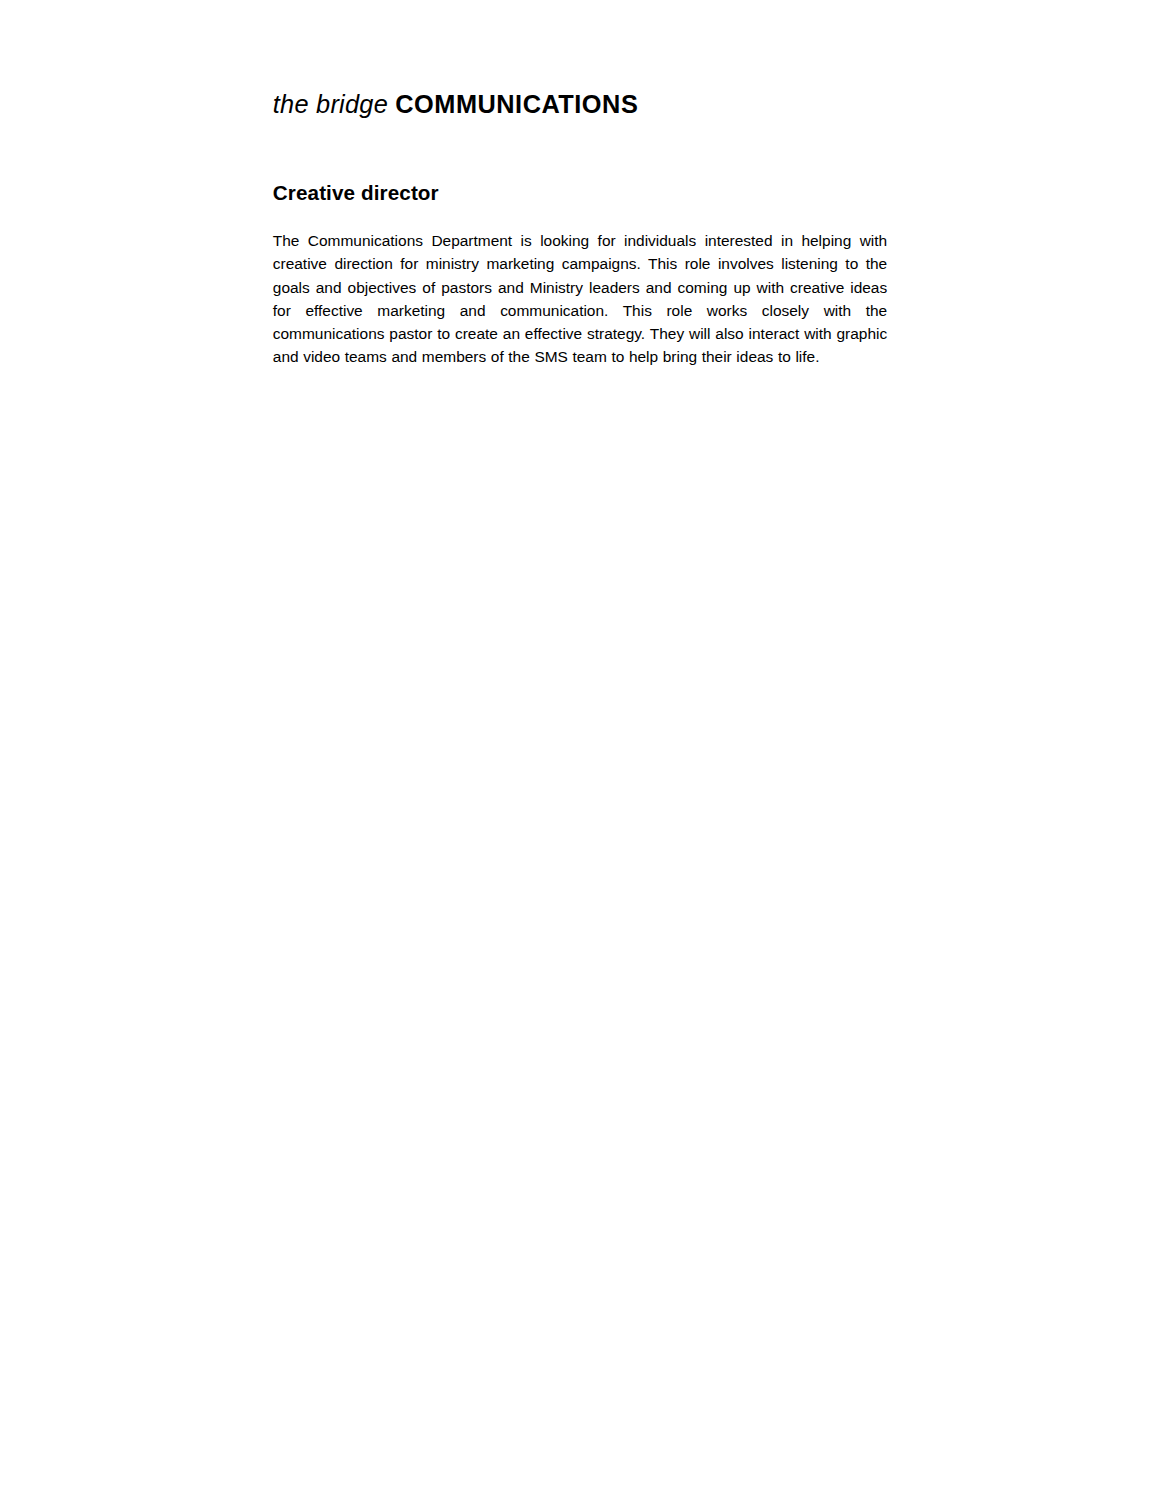the bridge COMMUNICATIONS
Creative director
The Communications Department is looking for individuals interested in helping with creative direction for ministry marketing campaigns. This role involves listening to the goals and objectives of pastors and Ministry leaders and coming up with creative ideas for effective marketing and communication. This role works closely with the communications pastor to create an effective strategy. They will also interact with graphic and video teams and members of the SMS team to help bring their ideas to life.